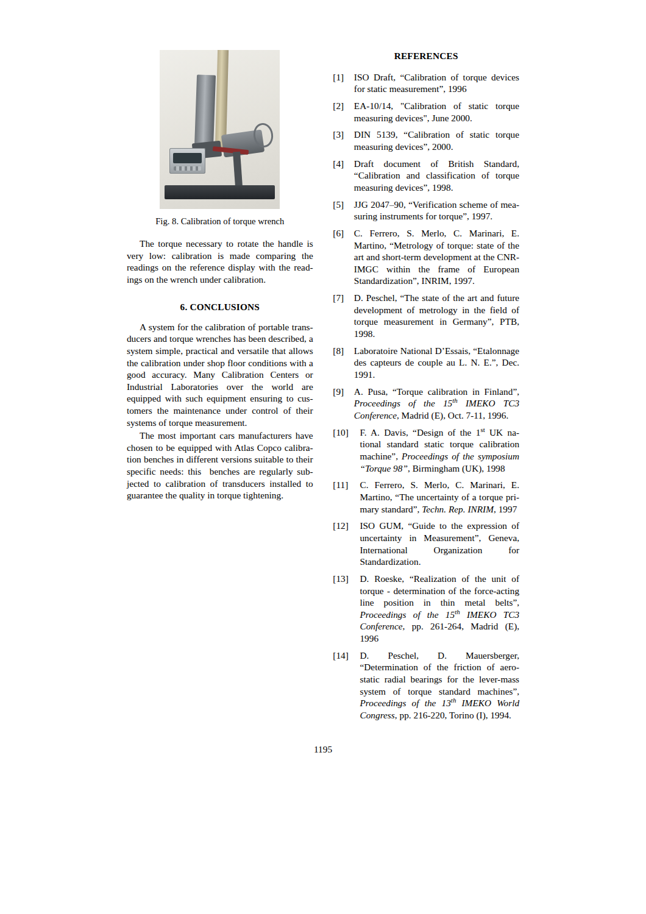Fig. 8. Calibration of torque wrench
The torque necessary to rotate the handle is very low: calibration is made comparing the readings on the reference display with the readings on the wrench under calibration.
6. CONCLUSIONS
A system for the calibration of portable transducers and torque wrenches has been described, a system simple, practical and versatile that allows the calibration under shop floor conditions with a good accuracy. Many Calibration Centers or Industrial Laboratories over the world are equipped with such equipment ensuring to customers the maintenance under control of their systems of torque measurement.
The most important cars manufacturers have chosen to be equipped with Atlas Copco calibration benches in different versions suitable to their specific needs: this benches are regularly subjected to calibration of transducers installed to guarantee the quality in torque tightening.
REFERENCES
[1] ISO Draft, “Calibration of torque devices for static measurement”, 1996
[2] EA-10/14, "Calibration of static torque measuring devices", June 2000.
[3] DIN 5139, “Calibration of static torque measuring devices”, 2000.
[4] Draft document of British Standard, “Calibration and classification of torque measuring devices”, 1998.
[5] JJG 2047–90, “Verification scheme of measuring instruments for torque”, 1997.
[6] C. Ferrero, S. Merlo, C. Marinari, E. Martino, “Metrology of torque: state of the art and short-term development at the CNR-IMGC within the frame of European Standardization”, INRIM, 1997.
[7] D. Peschel, “The state of the art and future development of metrology in the field of torque measurement in Germany”, PTB, 1998.
[8] Laboratoire National D’Essais, “Etalonnage des capteurs de couple au L. N. E.”, Dec. 1991.
[9] A. Pusa, “Torque calibration in Finland”, Proceedings of the 15th IMEKO TC3 Conference, Madrid (E), Oct. 7-11, 1996.
[10] F. A. Davis, “Design of the 1st UK national standard static torque calibration machine”, Proceedings of the symposium “Torque 98”, Birmingham (UK), 1998
[11] C. Ferrero, S. Merlo, C. Marinari, E. Martino, “The uncertainty of a torque primary standard”, Techn. Rep. INRIM, 1997
[12] ISO GUM, “Guide to the expression of uncertainty in Measurement”, Geneva, International Organization for Standardization.
[13] D. Roeske, “Realization of the unit of torque - determination of the force-acting line position in thin metal belts”, Proceedings of the 15th IMEKO TC3 Conference, pp. 261-264, Madrid (E), 1996
[14] D. Peschel, D. Mauersberger, “Determination of the friction of aerostatic radial bearings for the lever-mass system of torque standard machines”, Proceedings of the 13th IMEKO World Congress, pp. 216-220, Torino (I), 1994.
1195